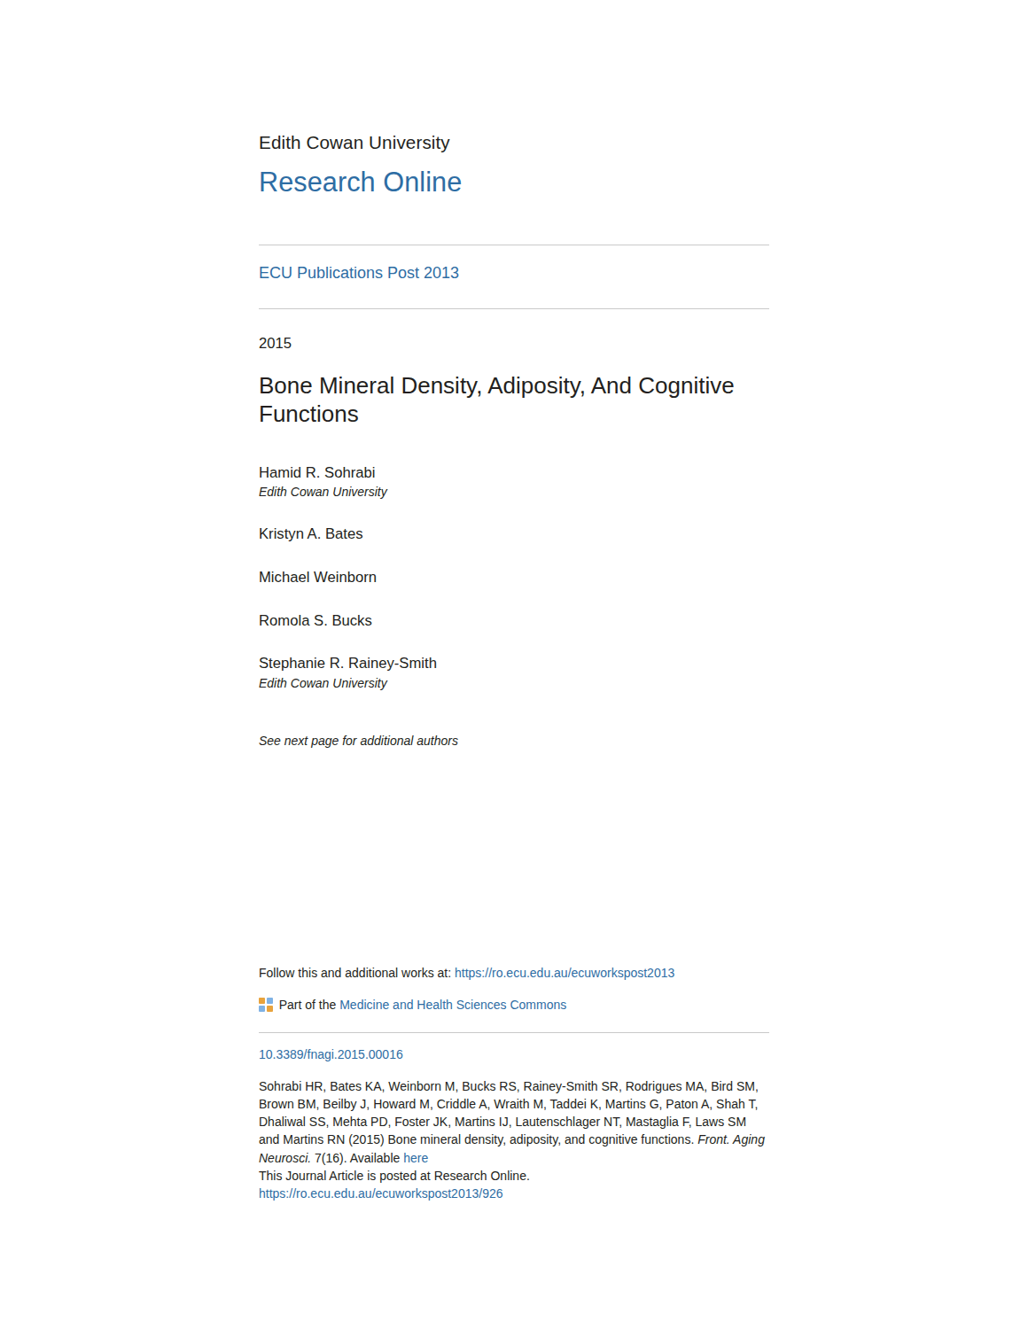Edith Cowan University
Research Online
ECU Publications Post 2013
2015
Bone Mineral Density, Adiposity, And Cognitive Functions
Hamid R. Sohrabi Edith Cowan University
Kristyn A. Bates
Michael Weinborn
Romola S. Bucks
Stephanie R. Rainey-Smith Edith Cowan University
See next page for additional authors
Follow this and additional works at: https://ro.ecu.edu.au/ecuworkspost2013
Part of the Medicine and Health Sciences Commons
10.3389/fnagi.2015.00016
Sohrabi HR, Bates KA, Weinborn M, Bucks RS, Rainey-Smith SR, Rodrigues MA, Bird SM, Brown BM, Beilby J, Howard M, Criddle A, Wraith M, Taddei K, Martins G, Paton A, Shah T, Dhaliwal SS, Mehta PD, Foster JK, Martins IJ, Lautenschlager NT, Mastaglia F, Laws SM and Martins RN (2015) Bone mineral density, adiposity, and cognitive functions. Front. Aging Neurosci. 7(16). Available here
This Journal Article is posted at Research Online.
https://ro.ecu.edu.au/ecuworkspost2013/926